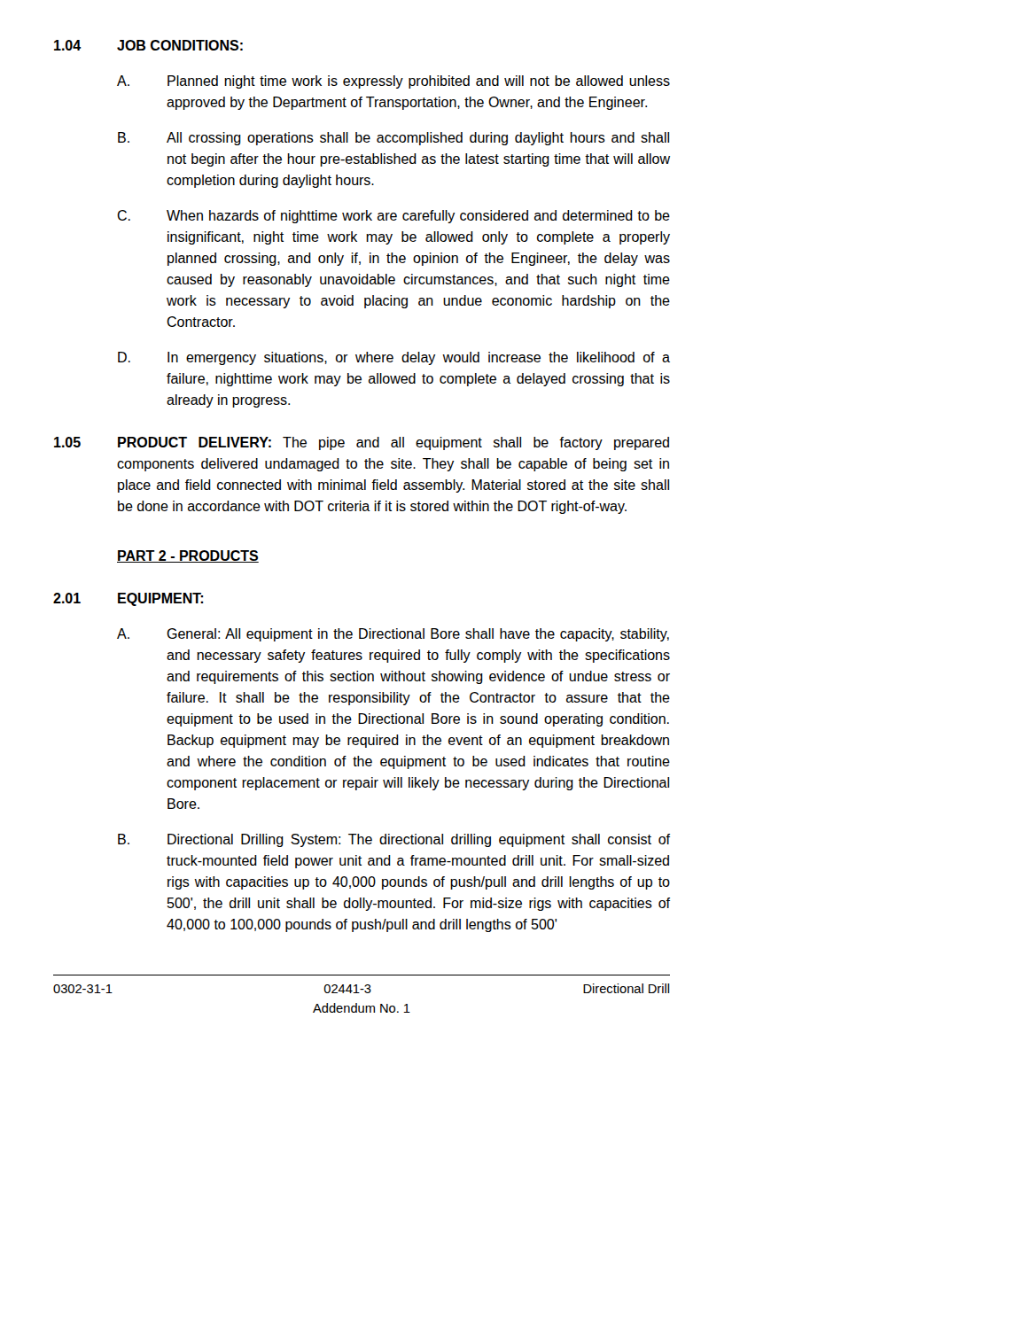1.04 JOB CONDITIONS:
A. Planned night time work is expressly prohibited and will not be allowed unless approved by the Department of Transportation, the Owner, and the Engineer.
B. All crossing operations shall be accomplished during daylight hours and shall not begin after the hour pre-established as the latest starting time that will allow completion during daylight hours.
C. When hazards of nighttime work are carefully considered and determined to be insignificant, night time work may be allowed only to complete a properly planned crossing, and only if, in the opinion of the Engineer, the delay was caused by reasonably unavoidable circumstances, and that such night time work is necessary to avoid placing an undue economic hardship on the Contractor.
D. In emergency situations, or where delay would increase the likelihood of a failure, nighttime work may be allowed to complete a delayed crossing that is already in progress.
1.05 PRODUCT DELIVERY: The pipe and all equipment shall be factory prepared components delivered undamaged to the site. They shall be capable of being set in place and field connected with minimal field assembly. Material stored at the site shall be done in accordance with DOT criteria if it is stored within the DOT right-of-way.
PART 2 - PRODUCTS
2.01 EQUIPMENT:
A. General: All equipment in the Directional Bore shall have the capacity, stability, and necessary safety features required to fully comply with the specifications and requirements of this section without showing evidence of undue stress or failure. It shall be the responsibility of the Contractor to assure that the equipment to be used in the Directional Bore is in sound operating condition. Backup equipment may be required in the event of an equipment breakdown and where the condition of the equipment to be used indicates that routine component replacement or repair will likely be necessary during the Directional Bore.
B. Directional Drilling System: The directional drilling equipment shall consist of truck-mounted field power unit and a frame-mounted drill unit. For small-sized rigs with capacities up to 40,000 pounds of push/pull and drill lengths of up to 500', the drill unit shall be dolly-mounted. For mid-size rigs with capacities of 40,000 to 100,000 pounds of push/pull and drill lengths of 500'
0302-31-1 02441-3 Directional Drill
Addendum No. 1